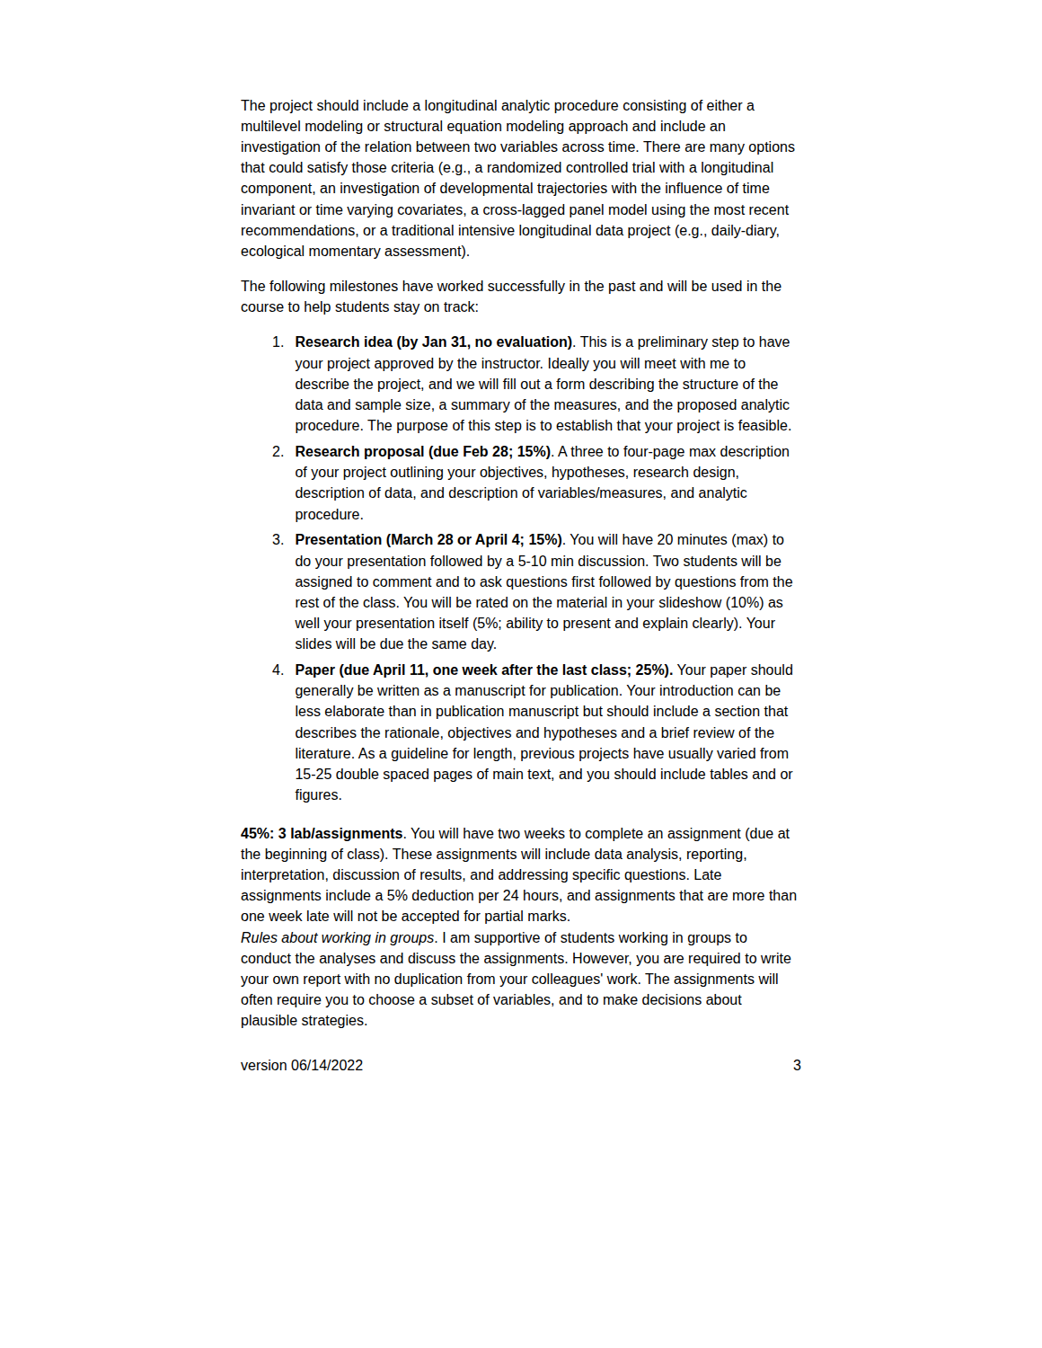The project should include a longitudinal analytic procedure consisting of either a multilevel modeling or structural equation modeling approach and include an investigation of the relation between two variables across time. There are many options that could satisfy those criteria (e.g., a randomized controlled trial with a longitudinal component, an investigation of developmental trajectories with the influence of time invariant or time varying covariates, a cross-lagged panel model using the most recent recommendations, or a traditional intensive longitudinal data project (e.g., daily-diary, ecological momentary assessment).
The following milestones have worked successfully in the past and will be used in the course to help students stay on track:
Research idea (by Jan 31, no evaluation). This is a preliminary step to have your project approved by the instructor. Ideally you will meet with me to describe the project, and we will fill out a form describing the structure of the data and sample size, a summary of the measures, and the proposed analytic procedure. The purpose of this step is to establish that your project is feasible.
Research proposal (due Feb 28; 15%). A three to four-page max description of your project outlining your objectives, hypotheses, research design, description of data, and description of variables/measures, and analytic procedure.
Presentation (March 28 or April 4; 15%). You will have 20 minutes (max) to do your presentation followed by a 5-10 min discussion. Two students will be assigned to comment and to ask questions first followed by questions from the rest of the class. You will be rated on the material in your slideshow (10%) as well your presentation itself (5%; ability to present and explain clearly). Your slides will be due the same day.
Paper (due April 11, one week after the last class; 25%). Your paper should generally be written as a manuscript for publication. Your introduction can be less elaborate than in publication manuscript but should include a section that describes the rationale, objectives and hypotheses and a brief review of the literature. As a guideline for length, previous projects have usually varied from 15-25 double spaced pages of main text, and you should include tables and or figures.
45%: 3 lab/assignments. You will have two weeks to complete an assignment (due at the beginning of class). These assignments will include data analysis, reporting, interpretation, discussion of results, and addressing specific questions. Late assignments include a 5% deduction per 24 hours, and assignments that are more than one week late will not be accepted for partial marks.
Rules about working in groups. I am supportive of students working in groups to conduct the analyses and discuss the assignments. However, you are required to write your own report with no duplication from your colleagues' work. The assignments will often require you to choose a subset of variables, and to make decisions about plausible strategies.
version 06/14/2022 3